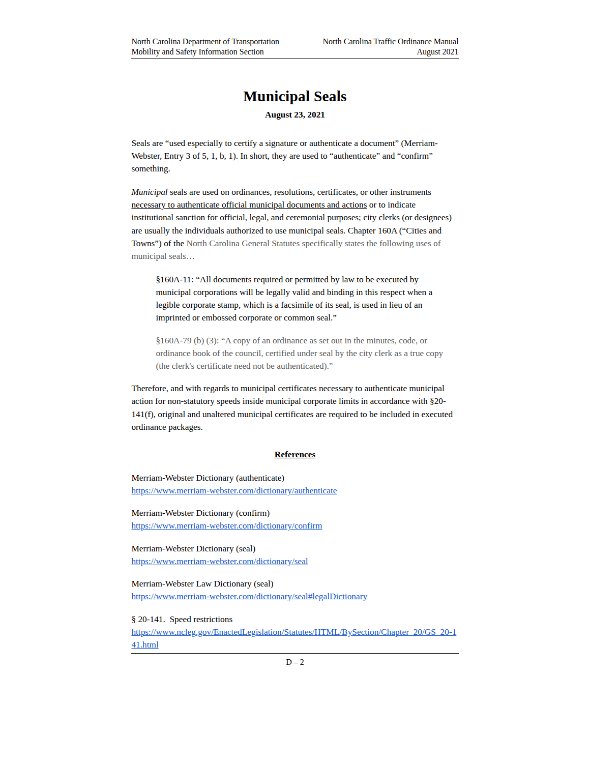| North Carolina Department of Transportation | North Carolina Traffic Ordinance Manual |
| Mobility and Safety Information Section | August 2021 |
Municipal Seals
August 23, 2021
Seals are “used especially to certify a signature or authenticate a document” (Merriam-Webster, Entry 3 of 5, 1, b, 1). In short, they are used to “authenticate” and “confirm” something.
Municipal seals are used on ordinances, resolutions, certificates, or other instruments necessary to authenticate official municipal documents and actions or to indicate institutional sanction for official, legal, and ceremonial purposes; city clerks (or designees) are usually the individuals authorized to use municipal seals. Chapter 160A (“Cities and Towns”) of the North Carolina General Statutes specifically states the following uses of municipal seals…
§160A-11: “All documents required or permitted by law to be executed by municipal corporations will be legally valid and binding in this respect when a legible corporate stamp, which is a facsimile of its seal, is used in lieu of an imprinted or embossed corporate or common seal.”
§160A-79 (b) (3): “A copy of an ordinance as set out in the minutes, code, or ordinance book of the council, certified under seal by the city clerk as a true copy (the clerk's certificate need not be authenticated).”
Therefore, and with regards to municipal certificates necessary to authenticate municipal action for non-statutory speeds inside municipal corporate limits in accordance with §20-141(f), original and unaltered municipal certificates are required to be included in executed ordinance packages.
References
Merriam-Webster Dictionary (authenticate) https://www.merriam-webster.com/dictionary/authenticate
Merriam-Webster Dictionary (confirm) https://www.merriam-webster.com/dictionary/confirm
Merriam-Webster Dictionary (seal) https://www.merriam-webster.com/dictionary/seal
Merriam-Webster Law Dictionary (seal) https://www.merriam-webster.com/dictionary/seal#legalDictionary
§ 20-141. Speed restrictions https://www.ncleg.gov/EnactedLegislation/Statutes/HTML/BySection/Chapter_20/GS_20-141.html
D – 2